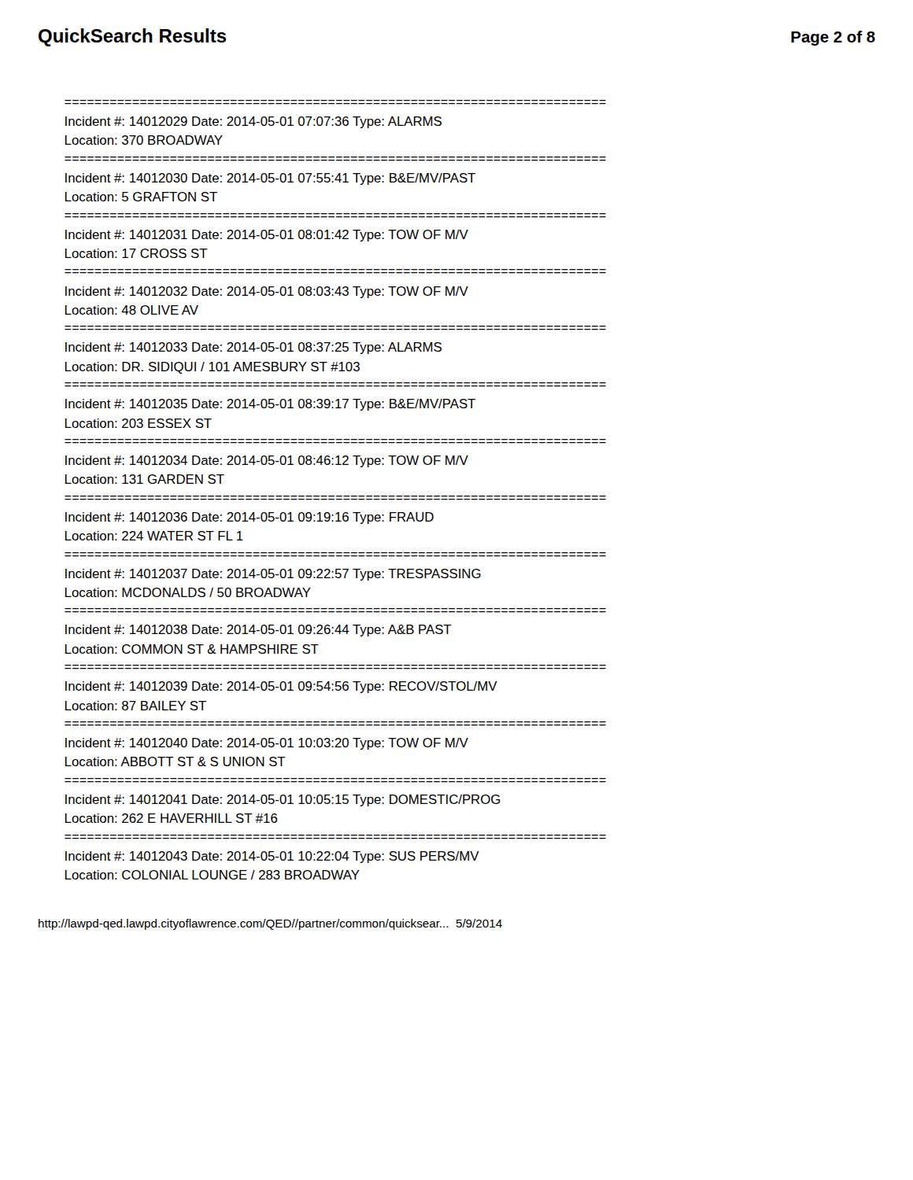QuickSearch Results Page 2 of 8
========================================================================
Incident #: 14012029 Date: 2014-05-01 07:07:36 Type: ALARMS
Location: 370 BROADWAY
========================================================================
Incident #: 14012030 Date: 2014-05-01 07:55:41 Type: B&E/MV/PAST
Location: 5 GRAFTON ST
========================================================================
Incident #: 14012031 Date: 2014-05-01 08:01:42 Type: TOW OF M/V
Location: 17 CROSS ST
========================================================================
Incident #: 14012032 Date: 2014-05-01 08:03:43 Type: TOW OF M/V
Location: 48 OLIVE AV
========================================================================
Incident #: 14012033 Date: 2014-05-01 08:37:25 Type: ALARMS
Location: DR. SIDIQUI / 101 AMESBURY ST #103
========================================================================
Incident #: 14012035 Date: 2014-05-01 08:39:17 Type: B&E/MV/PAST
Location: 203 ESSEX ST
========================================================================
Incident #: 14012034 Date: 2014-05-01 08:46:12 Type: TOW OF M/V
Location: 131 GARDEN ST
========================================================================
Incident #: 14012036 Date: 2014-05-01 09:19:16 Type: FRAUD
Location: 224 WATER ST FL 1
========================================================================
Incident #: 14012037 Date: 2014-05-01 09:22:57 Type: TRESPASSING
Location: MCDONALDS / 50 BROADWAY
========================================================================
Incident #: 14012038 Date: 2014-05-01 09:26:44 Type: A&B PAST
Location: COMMON ST & HAMPSHIRE ST
========================================================================
Incident #: 14012039 Date: 2014-05-01 09:54:56 Type: RECOV/STOL/MV
Location: 87 BAILEY ST
========================================================================
Incident #: 14012040 Date: 2014-05-01 10:03:20 Type: TOW OF M/V
Location: ABBOTT ST & S UNION ST
========================================================================
Incident #: 14012041 Date: 2014-05-01 10:05:15 Type: DOMESTIC/PROG
Location: 262 E HAVERHILL ST #16
========================================================================
Incident #: 14012043 Date: 2014-05-01 10:22:04 Type: SUS PERS/MV
Location: COLONIAL LOUNGE / 283 BROADWAY
http://lawpd-qed.lawpd.cityoflawrence.com/QED//partner/common/quicksear... 5/9/2014